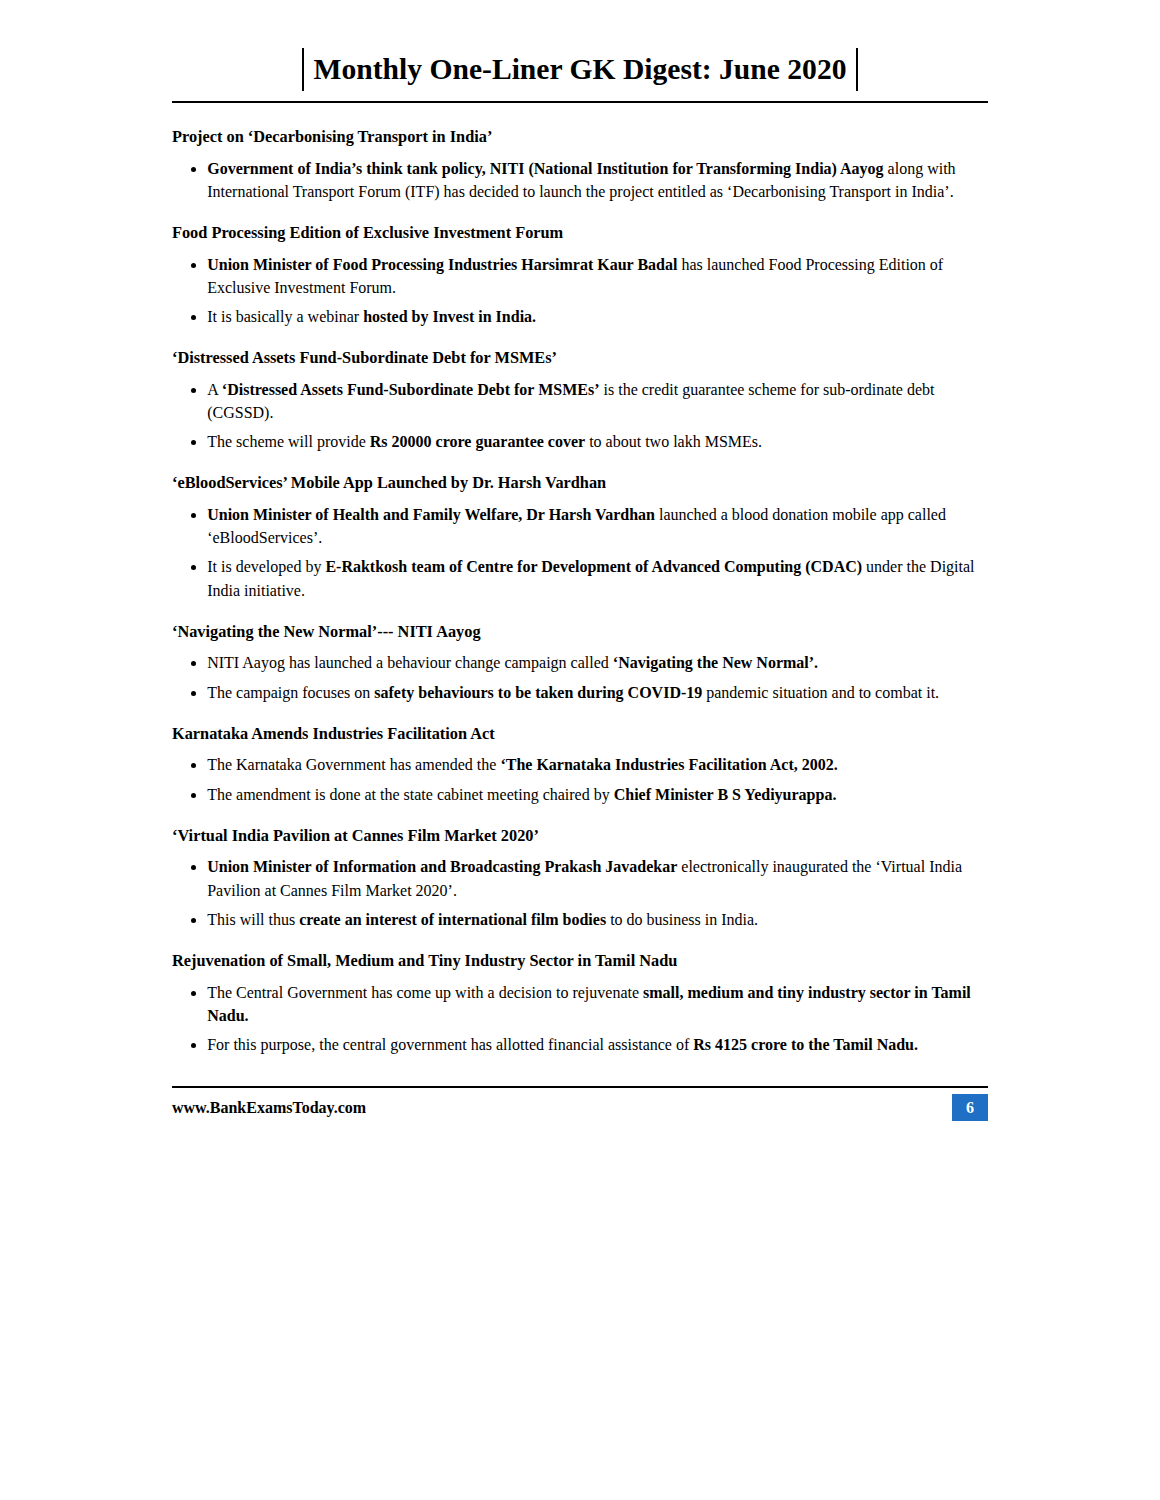Monthly One-Liner GK Digest: June 2020
Project on ‘Decarbonising Transport in India’
Government of India’s think tank policy, NITI (National Institution for Transforming India) Aayog along with International Transport Forum (ITF) has decided to launch the project entitled as ‘Decarbonising Transport in India’.
Food Processing Edition of Exclusive Investment Forum
Union Minister of Food Processing Industries Harsimrat Kaur Badal has launched Food Processing Edition of Exclusive Investment Forum.
It is basically a webinar hosted by Invest in India.
‘Distressed Assets Fund-Subordinate Debt for MSMEs’
A ‘Distressed Assets Fund-Subordinate Debt for MSMEs’ is the credit guarantee scheme for sub-ordinate debt (CGSSD).
The scheme will provide Rs 20000 crore guarantee cover to about two lakh MSMEs.
‘eBloodServices’ Mobile App Launched by Dr. Harsh Vardhan
Union Minister of Health and Family Welfare, Dr Harsh Vardhan launched a blood donation mobile app called ‘eBloodServices’.
It is developed by E-Raktkosh team of Centre for Development of Advanced Computing (CDAC) under the Digital India initiative.
‘Navigating the New Normal’--- NITI Aayog
NITI Aayog has launched a behaviour change campaign called ‘Navigating the New Normal’.
The campaign focuses on safety behaviours to be taken during COVID-19 pandemic situation and to combat it.
Karnataka Amends Industries Facilitation Act
The Karnataka Government has amended the ‘The Karnataka Industries Facilitation Act, 2002.
The amendment is done at the state cabinet meeting chaired by Chief Minister B S Yediyurappa.
‘Virtual India Pavilion at Cannes Film Market 2020’
Union Minister of Information and Broadcasting Prakash Javadekar electronically inaugurated the ‘Virtual India Pavilion at Cannes Film Market 2020’.
This will thus create an interest of international film bodies to do business in India.
Rejuvenation of Small, Medium and Tiny Industry Sector in Tamil Nadu
The Central Government has come up with a decision to rejuvenate small, medium and tiny industry sector in Tamil Nadu.
For this purpose, the central government has allotted financial assistance of Rs 4125 crore to the Tamil Nadu.
www.BankExamsToday.com 6